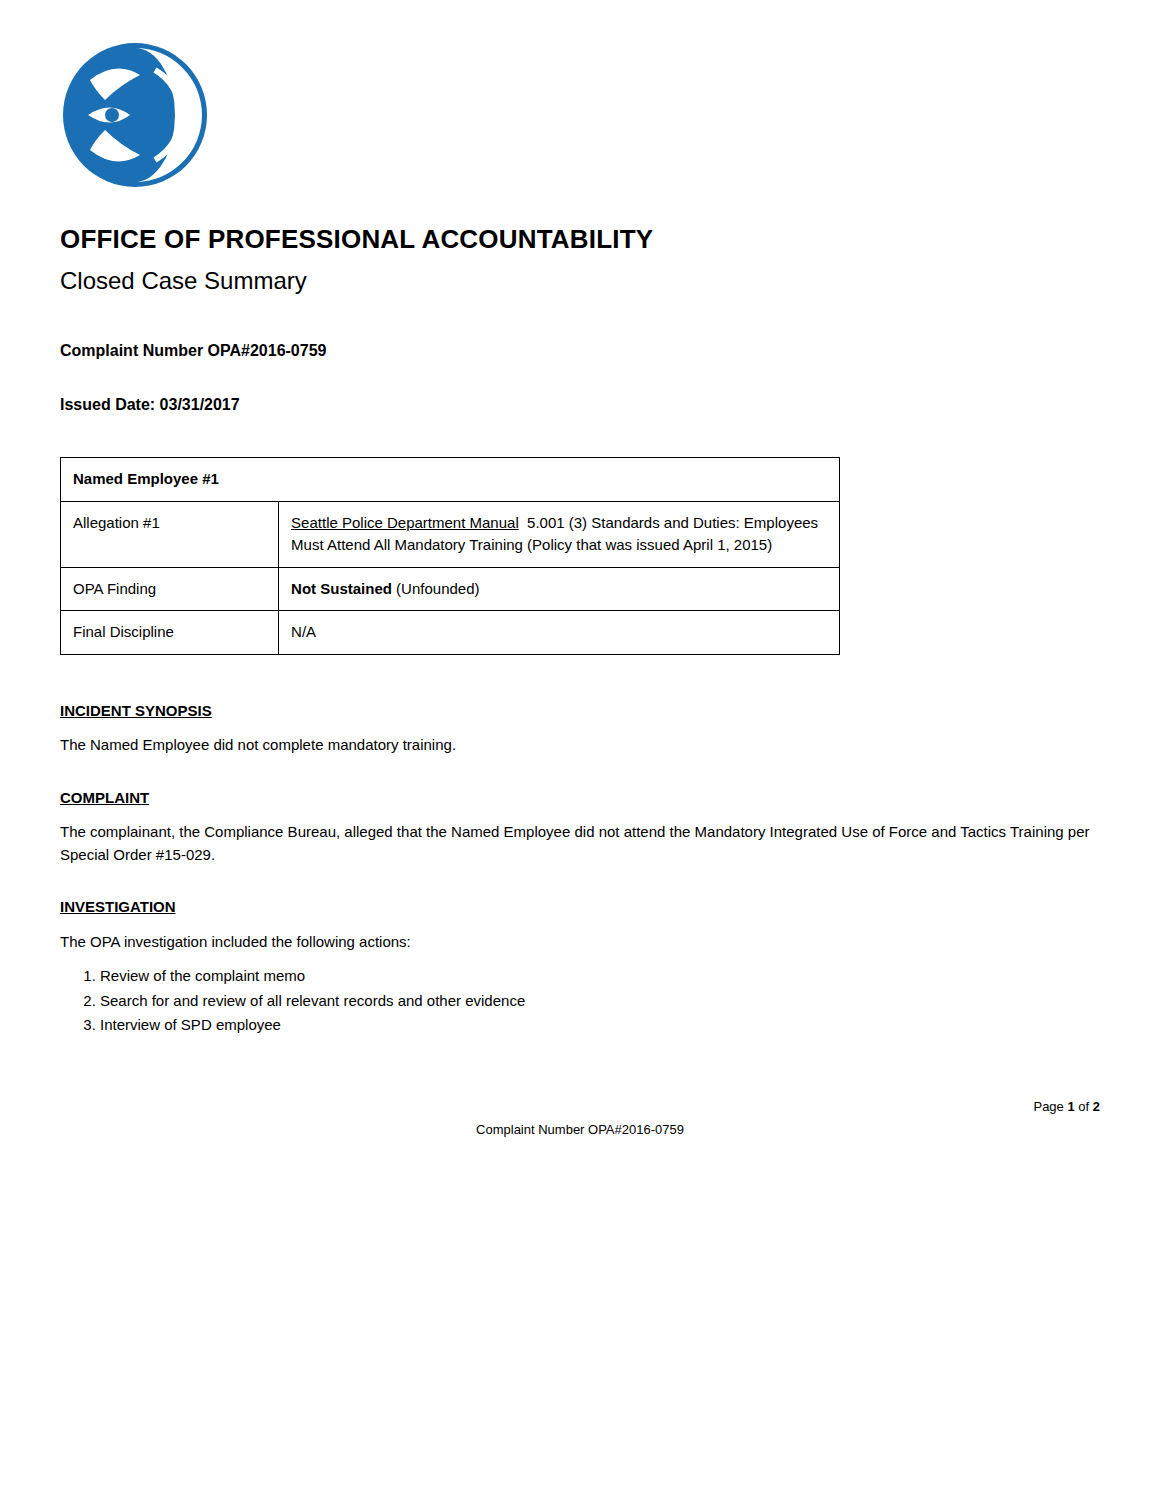OFFICE OF PROFESSIONAL ACCOUNTABILITY
Closed Case Summary
Complaint Number OPA#2016-0759
Issued Date: 03/31/2017
| Named Employee #1 |
| --- |
| Allegation #1 | Seattle Police Department Manual 5.001 (3) Standards and Duties: Employees Must Attend All Mandatory Training (Policy that was issued April 1, 2015) |
| OPA Finding | Not Sustained (Unfounded) |
| Final Discipline | N/A |
Incident Synopsis
The Named Employee did not complete mandatory training.
Complaint
The complainant, the Compliance Bureau, alleged that the Named Employee did not attend the Mandatory Integrated Use of Force and Tactics Training per Special Order #15-029.
Investigation
The OPA investigation included the following actions:
Review of the complaint memo
Search for and review of all relevant records and other evidence
Interview of SPD employee
Page 1 of 2
Complaint Number OPA#2016-0759